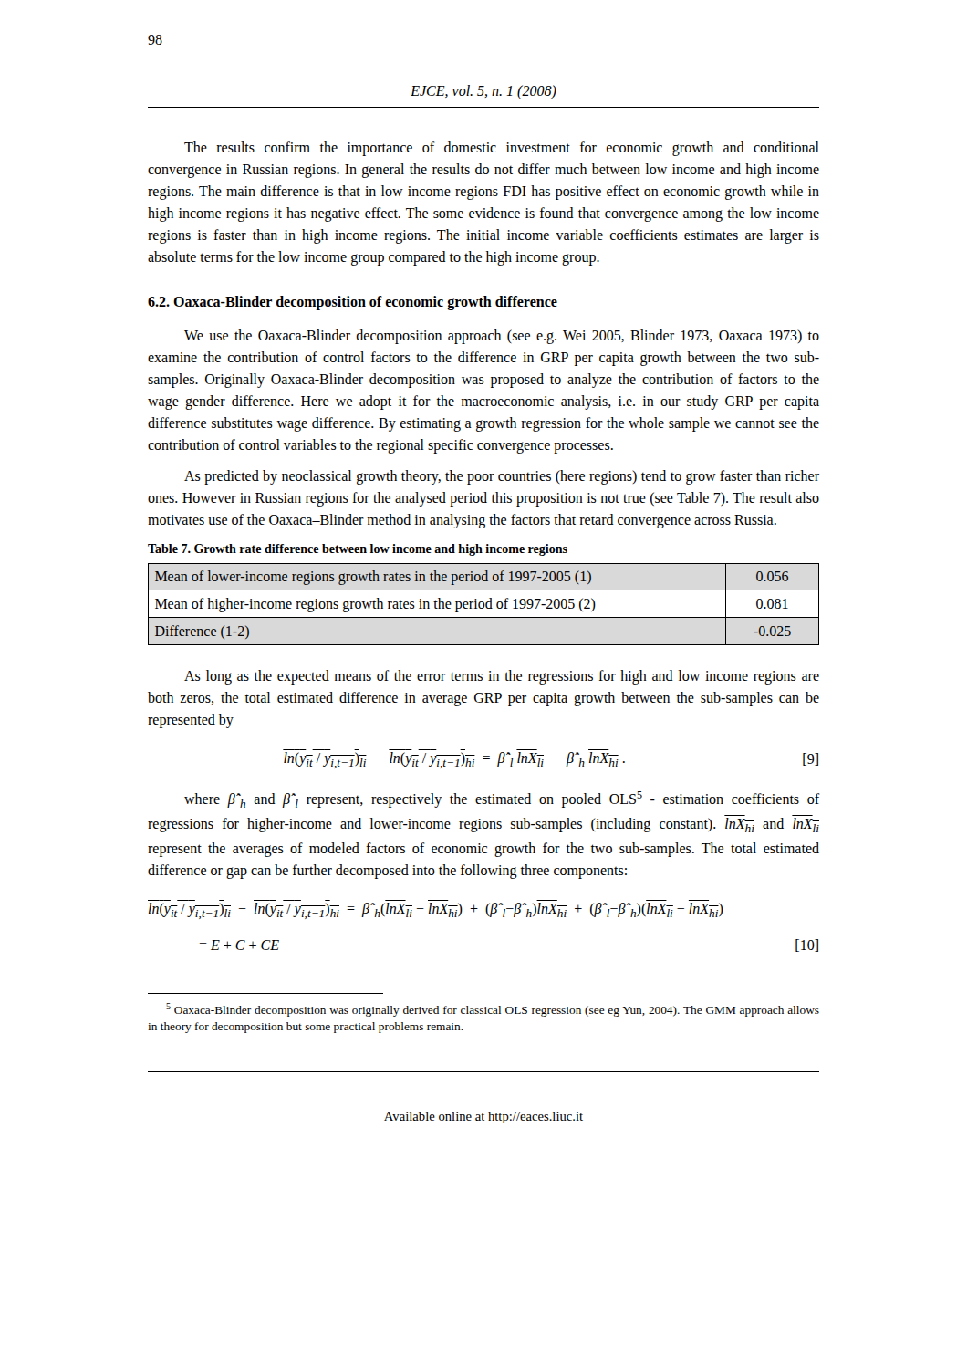98
EJCE, vol. 5, n. 1 (2008)
The results confirm the importance of domestic investment for economic growth and conditional convergence in Russian regions. In general the results do not differ much between low income and high income regions. The main difference is that in low income regions FDI has positive effect on economic growth while in high income regions it has negative effect. The some evidence is found that convergence among the low income regions is faster than in high income regions. The initial income variable coefficients estimates are larger is absolute terms for the low income group compared to the high income group.
6.2. Oaxaca-Blinder decomposition of economic growth difference
We use the Oaxaca-Blinder decomposition approach (see e.g. Wei 2005, Blinder 1973, Oaxaca 1973) to examine the contribution of control factors to the difference in GRP per capita growth between the two sub-samples. Originally Oaxaca-Blinder decomposition was proposed to analyze the contribution of factors to the wage gender difference. Here we adopt it for the macroeconomic analysis, i.e. in our study GRP per capita difference substitutes wage difference. By estimating a growth regression for the whole sample we cannot see the contribution of control variables to the regional specific convergence processes.
As predicted by neoclassical growth theory, the poor countries (here regions) tend to grow faster than richer ones. However in Russian regions for the analysed period this proposition is not true (see Table 7). The result also motivates use of the Oaxaca–Blinder method in analysing the factors that retard convergence across Russia.
Table 7. Growth rate difference between low income and high income regions
| Mean of lower-income regions growth rates in the period of 1997-2005 (1) | 0.056 |
| Mean of higher-income regions growth rates in the period of 1997-2005 (2) | 0.081 |
| Difference (1-2) | -0.025 |
As long as the expected means of the error terms in the regressions for high and low income regions are both zeros, the total estimated difference in average GRP per capita growth between the sub-samples can be represented by
ln(yit / yi,t−1)li − ln(yit / yi,t−1)hi = β̂`l lnXli − β̂`h lnXhi .
[9]
where β̂`h and β̂`l represent, respectively the estimated on pooled OLS5 - estimation coefficients of regressions for higher-income and lower-income regions sub-samples (including constant). lnXhi and lnXli represent the averages of modeled factors of economic growth for the two sub-samples. The total estimated difference or gap can be further decomposed into the following three components:
ln(yit / yi,t−1)li − ln(yit / yi,t−1)hi = β̂`h(lnXli − lnXhi) + (β̂`l−β̂`h)lnXhi + (β̂`l−β̂`h)(lnXli − lnXhi)
= E + C + CE
[10]
5 Oaxaca-Blinder decomposition was originally derived for classical OLS regression (see eg Yun, 2004). The GMM approach allows in theory for decomposition but some practical problems remain.
Available online at http://eaces.liuc.it